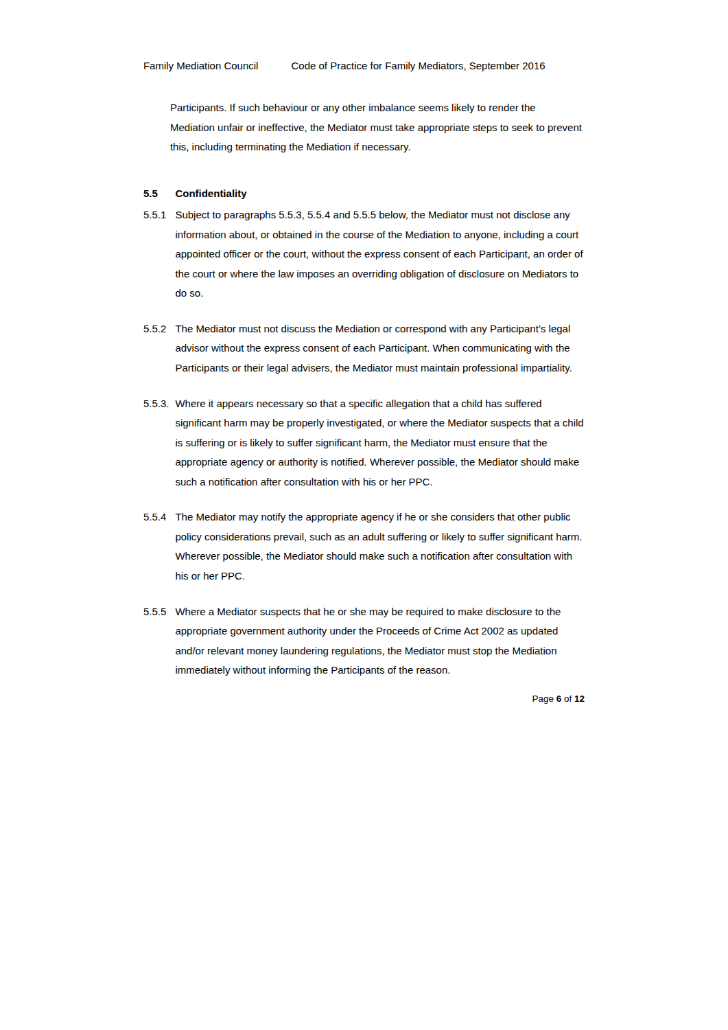Family Mediation Council Code of Practice for Family Mediators, September 2016
Participants. If such behaviour or any other imbalance seems likely to render the Mediation unfair or ineffective, the Mediator must take appropriate steps to seek to prevent this, including terminating the Mediation if necessary.
5.5 Confidentiality
5.5.1
Subject to paragraphs 5.5.3, 5.5.4 and 5.5.5 below, the Mediator must not disclose any information about, or obtained in the course of the Mediation to anyone, including a court appointed officer or the court, without the express consent of each Participant, an order of the court or where the law imposes an overriding obligation of disclosure on Mediators to do so.
5.5.2
The Mediator must not discuss the Mediation or correspond with any Participant’s legal advisor without the express consent of each Participant. When communicating with the Participants or their legal advisers, the Mediator must maintain professional impartiality.
5.5.3.
Where it appears necessary so that a specific allegation that a child has suffered significant harm may be properly investigated, or where the Mediator suspects that a child is suffering or is likely to suffer significant harm, the Mediator must ensure that the appropriate agency or authority is notified. Wherever possible, the Mediator should make such a notification after consultation with his or her PPC.
5.5.4
The Mediator may notify the appropriate agency if he or she considers that other public policy considerations prevail, such as an adult suffering or likely to suffer significant harm. Wherever possible, the Mediator should make such a notification after consultation with his or her PPC.
5.5.5
Where a Mediator suspects that he or she may be required to make disclosure to the appropriate government authority under the Proceeds of Crime Act 2002 as updated and/or relevant money laundering regulations, the Mediator must stop the Mediation immediately without informing the Participants of the reason.
Page 6 of 12